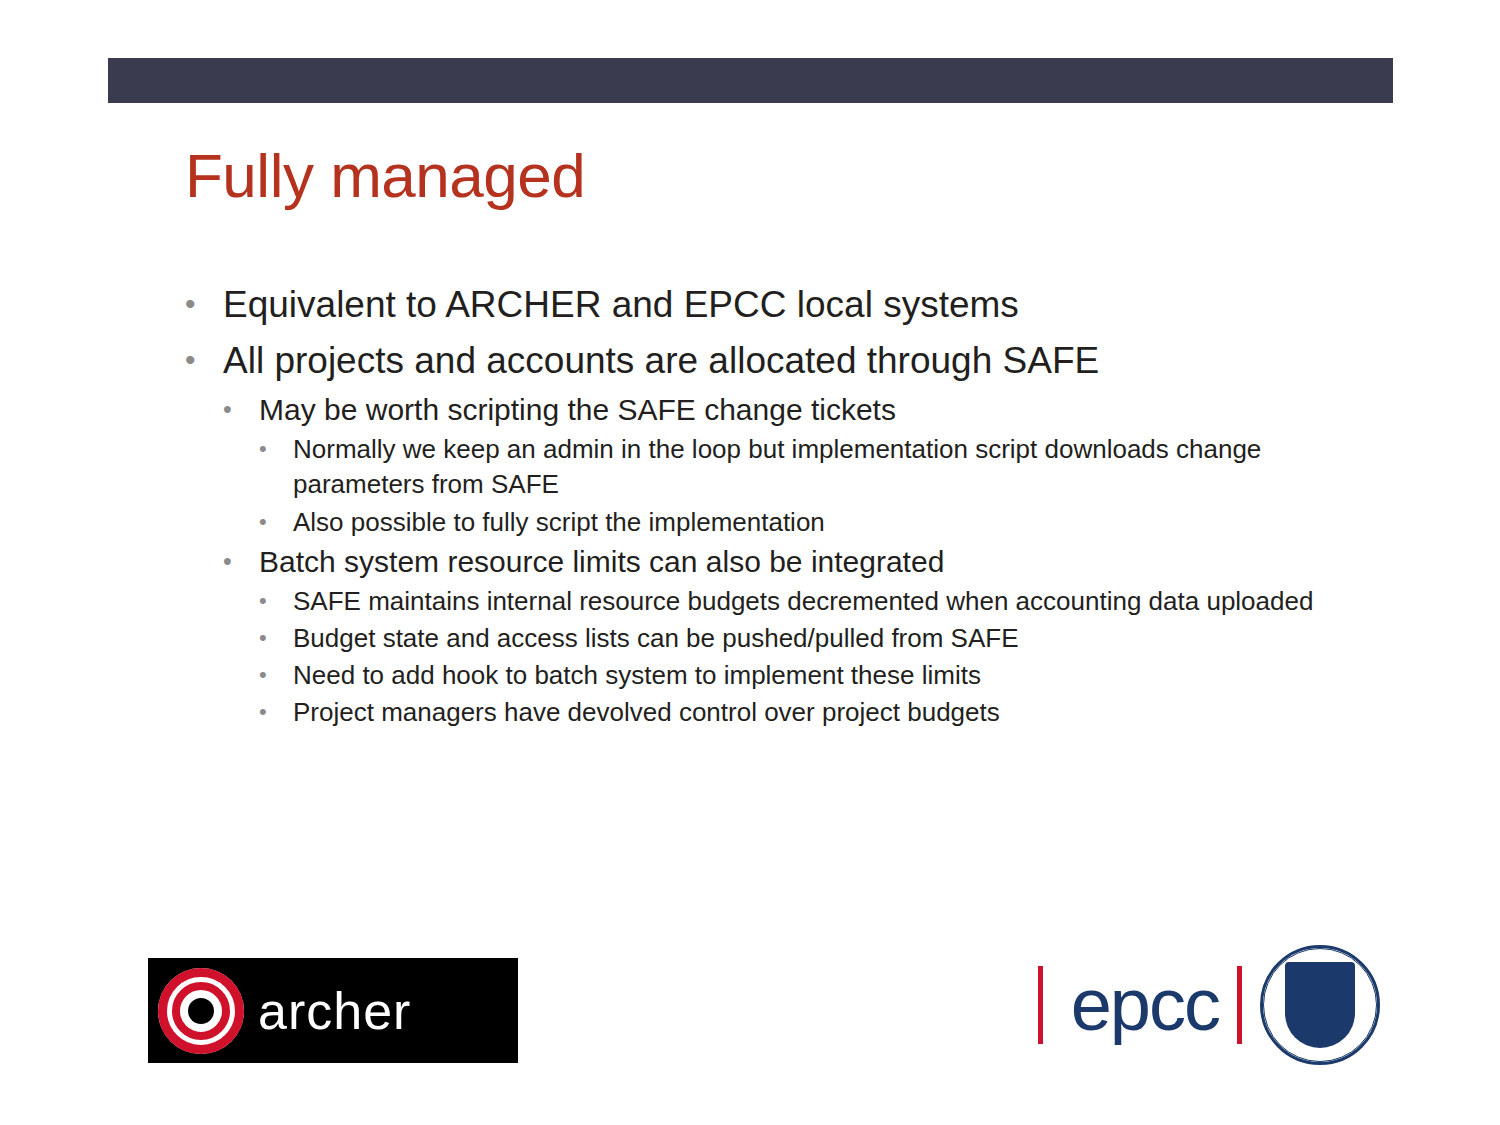Fully managed
Equivalent to ARCHER and EPCC local systems
All projects and accounts are allocated through SAFE
May be worth scripting the SAFE change tickets
Normally we keep an admin in the loop but implementation script downloads change parameters from SAFE
Also possible to fully script the implementation
Batch system resource limits can also be integrated
SAFE maintains internal resource budgets decremented when accounting data uploaded
Budget state and access lists can be pushed/pulled from SAFE
Need to add hook to batch system to implement these limits
Project managers have devolved control over project budgets
archer
epcc